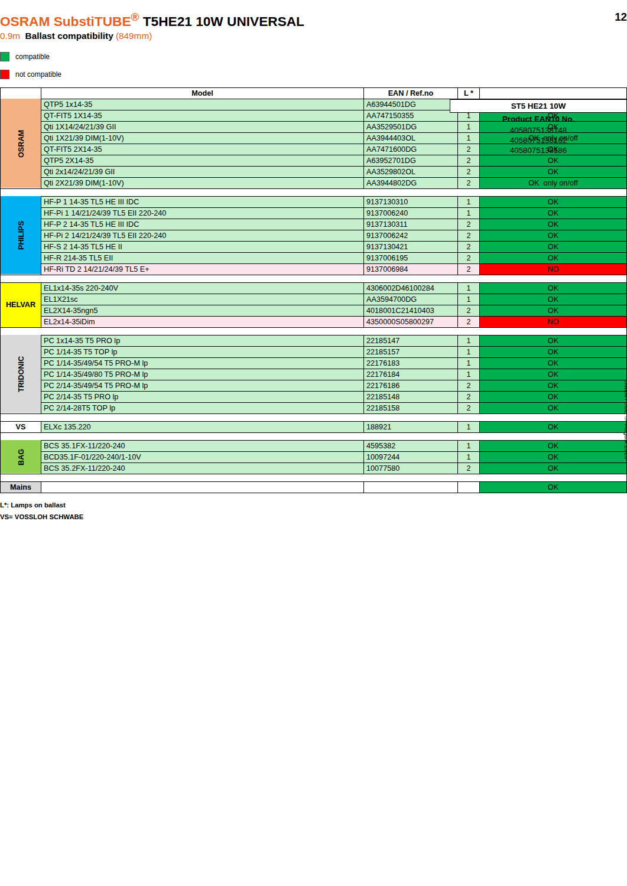12
OSRAM SubstiTUBE® T5HE21 10W UNIVERSAL
0.9m Ballast compatibility (849mm)
compatible
not compatible
ST5 HE21 10W
Product EAN10 No.
4058075138148
4058075138162
4058075138186
| | Model | EAN / Ref.no | L * | |
| --- | --- | --- | --- | --- |
| OSRAM | QTP5 1x14-35 | A63944501DG | 1 | OK |
| QT-FIT5 1X14-35 | AA747150355 | 1 | OK |
| Qti 1X14/24/21/39 GII | AA3529501DG | 1 | OK |
| Qti 1X21/39 DIM(1-10V) | AA3944403OL | 1 | OK only on/off |
| QT-FIT5 2X14-35 | AA7471600DG | 2 | OK |
| QTP5 2X14-35 | A63952701DG | 2 | OK |
| Qti 2x14/24/21/39 GII | AA3529802OL | 2 | OK |
| Qti 2X21/39 DIM(1-10V) | AA3944802DG | 2 | OK only on/off |
| PHILIPS | HF-P 1 14-35 TL5 HE III IDC | 9137130310 | 1 | OK |
| HF-Pi 1 14/21/24/39 TL5 EII 220-240 | 9137006240 | 1 | OK |
| HF-P 2 14-35 TL5 HE III IDC | 9137130311 | 2 | OK |
| HF-Pi 2 14/21/24/39 TL5 EII 220-240 | 9137006242 | 2 | OK |
| HF-S 2 14-35 TL5 HE II | 9137130421 | 2 | OK |
| HF-R 214-35 TL5 EII | 9137006195 | 2 | OK |
| HF-Ri TD 2 14/21/24/39 TL5 E+ | 9137006984 | 2 | NO |
| HELVAR | EL1x14-35s 220-240V | 4306002D46100284 | 1 | OK |
| EL1X21sc | AA3594700DG | 1 | OK |
| EL2X14-35ngn5 | 4018001C21410403 | 2 | OK |
| EL2x14-35iDim | 4350000S05800297 | 2 | NO |
| TRIDONIC | PC 1x14-35 T5 PRO lp | 22185147 | 1 | OK |
| PC 1/14-35 T5 TOP lp | 22185157 | 1 | OK |
| PC 1/14-35/49/54 T5 PRO-M lp | 22176183 | 1 | OK |
| PC 1/14-35/49/80 T5 PRO-M lp | 22176184 | 1 | OK |
| PC 2/14-35/49/54 T5 PRO-M lp | 22176186 | 2 | OK |
| PC 2/14-35 T5 PRO lp | 22185148 | 2 | OK |
| PC 2/14-28T5 TOP lp | 22185158 | 2 | OK |
| VS | ELXc 135.220 | 188921 | 1 | OK |
| BAG | BCS 35.1FX-11/220-240 | 4595382 | 1 | OK |
| BCD35.1F-01/220-240/1-10V | 10097244 | 1 | OK |
| BCS 35.2FX-11/220-240 | 10077580 | 2 | OK |
| Mains | | | | OK |
L*: Lamps on ballast
VS= VOSSLOH SCHWABE
SubstiTUBE ®–August.2020